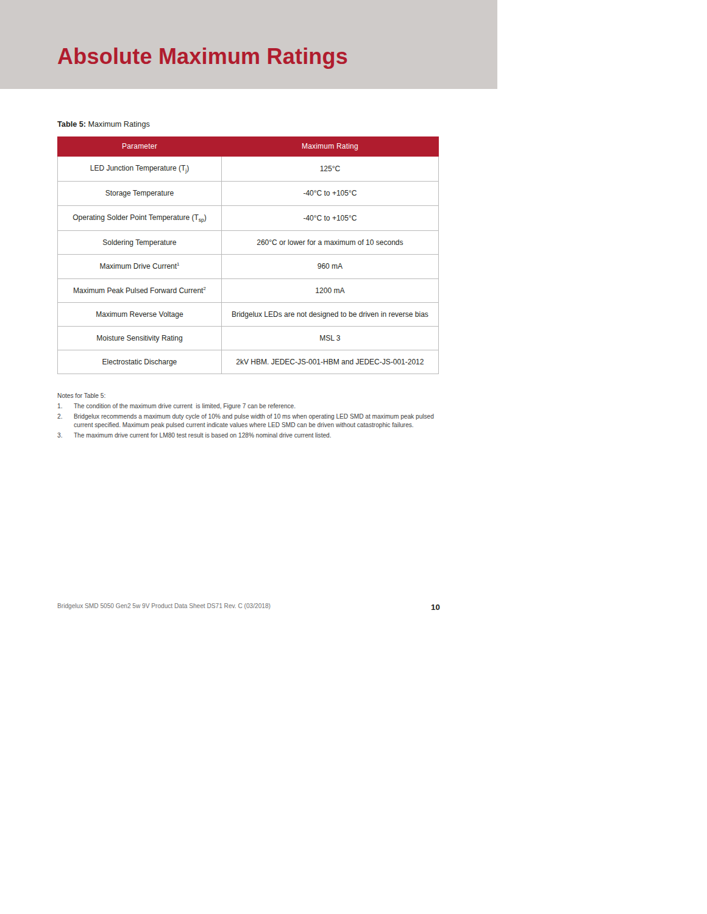Absolute Maximum Ratings
Table 5: Maximum Ratings
| Parameter | Maximum Rating |
| --- | --- |
| LED Junction Temperature (T j ) | 125°C |
| Storage Temperature | -40°C to +105°C |
| Operating Solder Point Temperature (T sp ) | -40°C to +105°C |
| Soldering Temperature | 260°C or lower for a maximum of 10 seconds |
| Maximum Drive Current 1 | 960 mA |
| Maximum Peak Pulsed Forward Current 2 | 1200 mA |
| Maximum Reverse Voltage | Bridgelux LEDs are not designed to be driven in reverse bias |
| Moisture Sensitivity Rating | MSL 3 |
| Electrostatic Discharge | 2kV HBM. JEDEC-JS-001-HBM and JEDEC-JS-001-2012 |
Notes for Table 5:
1. The condition of the maximum drive current is limited, Figure 7 can be reference.
2. Bridgelux recommends a maximum duty cycle of 10% and pulse width of 10 ms when operating LED SMD at maximum peak pulsed current specified. Maximum peak pulsed current indicate values where LED SMD can be driven without catastrophic failures.
3. The maximum drive current for LM80 test result is based on 128% nominal drive current listed.
Bridgelux SMD 5050 Gen2 5w 9V Product Data Sheet DS71 Rev. C (03/2018)
10